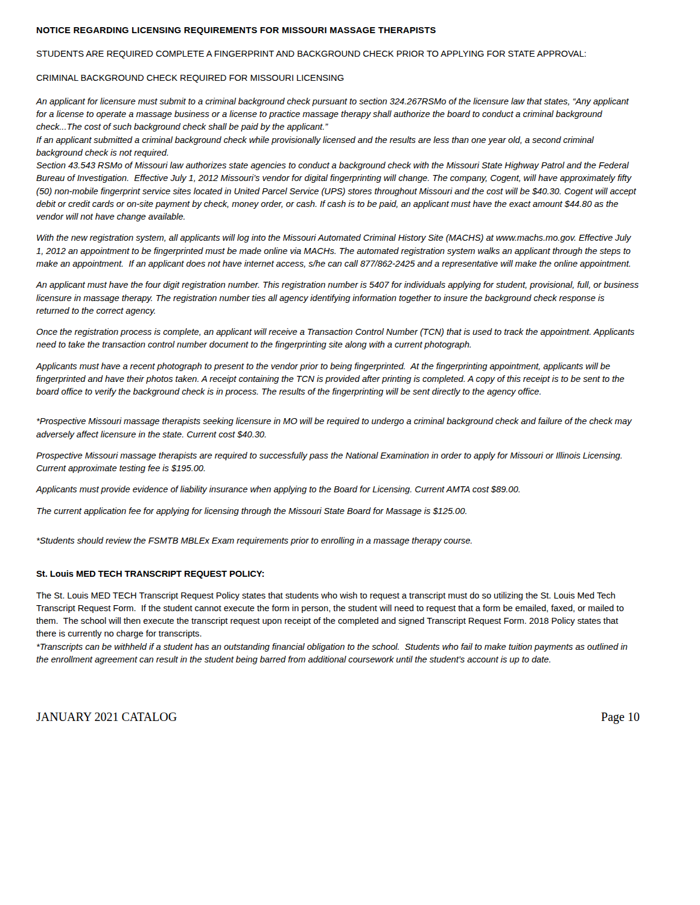NOTICE REGARDING LICENSING REQUIREMENTS FOR MISSOURI MASSAGE THERAPISTS
STUDENTS ARE REQUIRED COMPLETE A FINGERPRINT AND BACKGROUND CHECK PRIOR TO APPLYING FOR STATE APPROVAL:
CRIMINAL BACKGROUND CHECK REQUIRED FOR MISSOURI LICENSING
An applicant for licensure must submit to a criminal background check pursuant to section 324.267RSMo of the licensure law that states, “Any applicant for a license to operate a massage business or a license to practice massage therapy shall authorize the board to conduct a criminal background check...The cost of such background check shall be paid by the applicant.”
If an applicant submitted a criminal background check while provisionally licensed and the results are less than one year old, a second criminal background check is not required.
Section 43.543 RSMo of Missouri law authorizes state agencies to conduct a background check with the Missouri State Highway Patrol and the Federal Bureau of Investigation. Effective July 1, 2012 Missouri’s vendor for digital fingerprinting will change. The company, Cogent, will have approximately fifty (50) non-mobile fingerprint service sites located in United Parcel Service (UPS) stores throughout Missouri and the cost will be $40.30. Cogent will accept debit or credit cards or on-site payment by check, money order, or cash. If cash is to be paid, an applicant must have the exact amount $44.80 as the vendor will not have change available.
With the new registration system, all applicants will log into the Missouri Automated Criminal History Site (MACHS) at www.machs.mo.gov. Effective July 1, 2012 an appointment to be fingerprinted must be made online via MACHs. The automated registration system walks an applicant through the steps to make an appointment. If an applicant does not have internet access, s/he can call 877/862-2425 and a representative will make the online appointment.
An applicant must have the four digit registration number. This registration number is 5407 for individuals applying for student, provisional, full, or business licensure in massage therapy. The registration number ties all agency identifying information together to insure the background check response is returned to the correct agency.
Once the registration process is complete, an applicant will receive a Transaction Control Number (TCN) that is used to track the appointment. Applicants need to take the transaction control number document to the fingerprinting site along with a current photograph.
Applicants must have a recent photograph to present to the vendor prior to being fingerprinted. At the fingerprinting appointment, applicants will be fingerprinted and have their photos taken. A receipt containing the TCN is provided after printing is completed. A copy of this receipt is to be sent to the board office to verify the background check is in process. The results of the fingerprinting will be sent directly to the agency office.
*Prospective Missouri massage therapists seeking licensure in MO will be required to undergo a criminal background check and failure of the check may adversely affect licensure in the state. Current cost $40.30.
Prospective Missouri massage therapists are required to successfully pass the National Examination in order to apply for Missouri or Illinois Licensing. Current approximate testing fee is $195.00.
Applicants must provide evidence of liability insurance when applying to the Board for Licensing. Current AMTA cost $89.00.
The current application fee for applying for licensing through the Missouri State Board for Massage is $125.00.
*Students should review the FSMTB MBLEx Exam requirements prior to enrolling in a massage therapy course.
St. Louis MED TECH TRANSCRIPT REQUEST POLICY:
The St. Louis MED TECH Transcript Request Policy states that students who wish to request a transcript must do so utilizing the St. Louis Med Tech Transcript Request Form. If the student cannot execute the form in person, the student will need to request that a form be emailed, faxed, or mailed to them. The school will then execute the transcript request upon receipt of the completed and signed Transcript Request Form. 2018 Policy states that there is currently no charge for transcripts.
*Transcripts can be withheld if a student has an outstanding financial obligation to the school. Students who fail to make tuition payments as outlined in the enrollment agreement can result in the student being barred from additional coursework until the student’s account is up to date.
JANUARY 2021 CATALOG Page 10